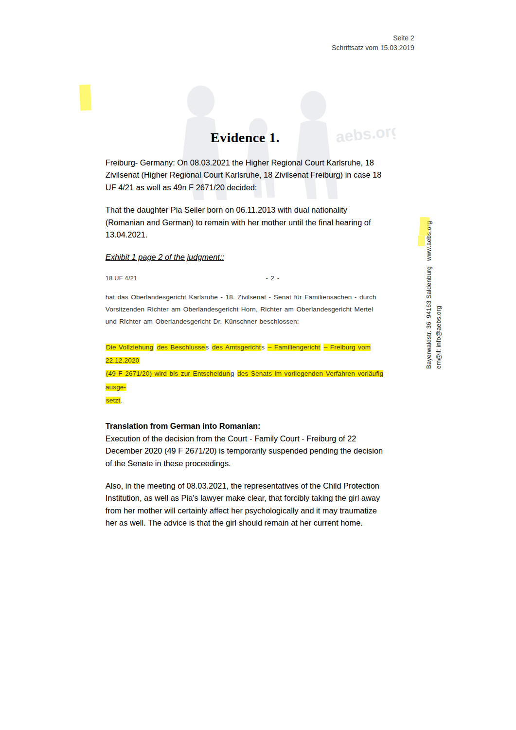Seite 2
Schriftsatz vom 15.03.2019
Bayerwaldstr. 36, 94163 Saldenburg www.aebs.org
em@il: info@aebs.org
aebs.org
Evidence 1.
Freiburg- Germany: On 08.03.2021 the Higher Regional Court Karlsruhe, 18 Zivilsenat (Higher Regional Court Karlsruhe, 18 Zivilsenat Freiburg) in case 18 UF 4/21 as well as 49n F 2671/20 decided:
That the daughter Pia Seiler born on 06.11.2013 with dual nationality (Romanian and German) to remain with her mother until the final hearing of 13.04.2021.
Exhibit 1 page 2 of the judgment::
18 UF 4/21
- 2 -
hat das Oberlandesgericht Karlsruhe - 18. Zivilsenat - Senat für Familiensachen - durch Vorsitzenden Richter am Oberlandesgericht Horn, Richter am Oberlandesgericht Mertel und Richter am Oberlandesgericht Dr. Künschner beschlossen:
Die Vollziehung des Beschlusses des Amtsgerichts – Familiengericht – Freiburg vom 22.12.2020
(49 F 2671/20) wird bis zur Entscheidung des Senats im vorliegenden Verfahren vorläufig ausge-
setzt.
Translation from German into Romanian:
Execution of the decision from the Court - Family Court - Freiburg of 22 December 2020 (49 F 2671/20) is temporarily suspended pending the decision of the Senate in these proceedings.
Also, in the meeting of 08.03.2021, the representatives of the Child Protection Institution, as well as Pia's lawyer make clear, that forcibly taking the girl away from her mother will certainly affect her psychologically and it may traumatize her as well. The advice is that the girl should remain at her current home.